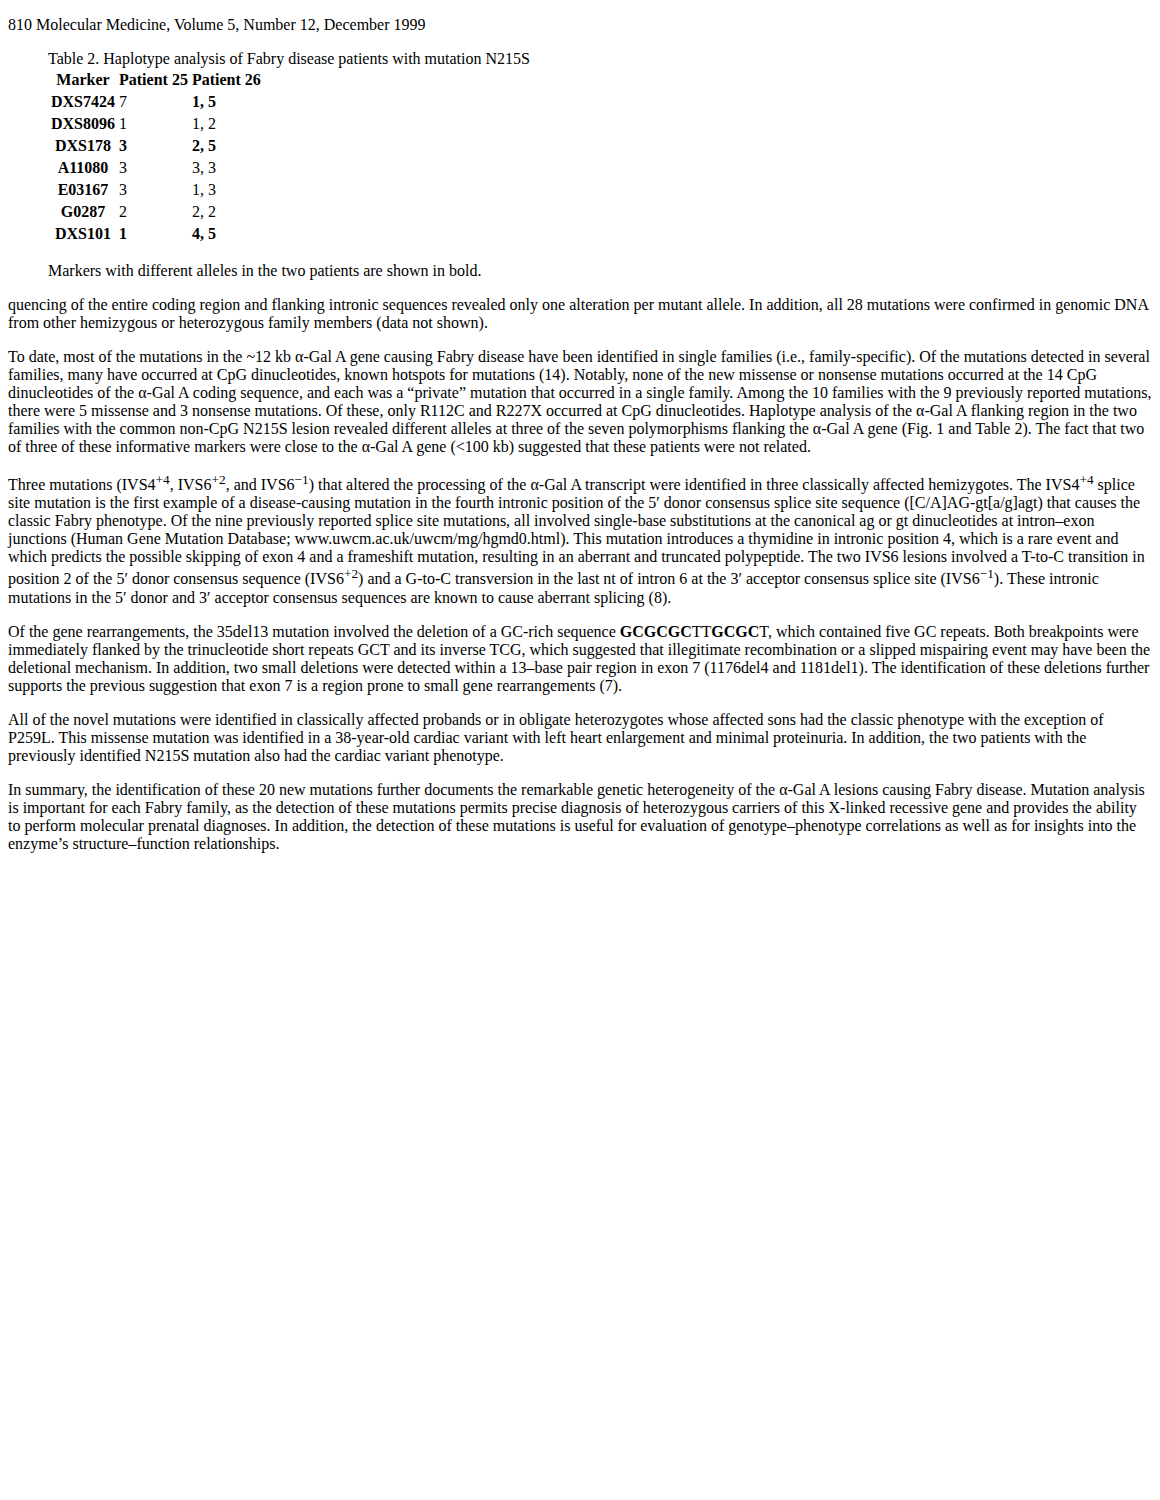810 Molecular Medicine, Volume 5, Number 12, December 1999
Table 2. Haplotype analysis of Fabry disease patients with mutation N215S
| Marker | Patient 25 | Patient 26 |
| --- | --- | --- |
| DXS7424 | 7 | 1, 5 |
| DXS8096 | 1 | 1, 2 |
| DXS178 | 3 | 2, 5 |
| A11080 | 3 | 3, 3 |
| E03167 | 3 | 1, 3 |
| G0287 | 2 | 2, 2 |
| DXS101 | 1 | 4, 5 |
Markers with different alleles in the two patients are shown in bold.
quencing of the entire coding region and flanking intronic sequences revealed only one alteration per mutant allele. In addition, all 28 mutations were confirmed in genomic DNA from other hemizygous or heterozygous family members (data not shown).
To date, most of the mutations in the ~12 kb α-Gal A gene causing Fabry disease have been identified in single families (i.e., family-specific). Of the mutations detected in several families, many have occurred at CpG dinucleotides, known hotspots for mutations (14). Notably, none of the new missense or nonsense mutations occurred at the 14 CpG dinucleotides of the α-Gal A coding sequence, and each was a “private” mutation that occurred in a single family. Among the 10 families with the 9 previously reported mutations, there were 5 missense and 3 nonsense mutations. Of these, only R112C and R227X occurred at CpG dinucleotides. Haplotype analysis of the α-Gal A flanking region in the two families with the common non-CpG N215S lesion revealed different alleles at three of the seven polymorphisms flanking the α-Gal A gene (Fig. 1 and Table 2). The fact that two of three of these informative markers were close to the α-Gal A gene (<100 kb) suggested that these patients were not related.
Three mutations (IVS4+4, IVS6+2, and IVS6−1) that altered the processing of the α-Gal A transcript were identified in three classically affected hemizygotes. The IVS4+4 splice site mutation is the first example of a disease-causing mutation in the fourth intronic position of the 5′ donor consensus splice site sequence ([C/A]AG-gt[a/g]agt) that causes the classic Fabry phenotype. Of the nine previously reported splice site mutations, all involved single-base substitutions at the canonical ag or gt dinucleotides at intron–exon junctions (Human Gene Mutation Database; www.uwcm.ac.uk/uwcm/mg/hgmd0.html). This mutation introduces a thymidine in intronic position 4, which is a rare event and which predicts the possible skipping of exon 4 and a frameshift mutation, resulting in an aberrant and truncated polypeptide. The two IVS6 lesions involved a T-to-C transition in position 2 of the 5′ donor consensus sequence (IVS6+2) and a G-to-C transversion in the last nt of intron 6 at the 3′ acceptor consensus splice site (IVS6−1). These intronic mutations in the 5′ donor and 3′ acceptor consensus sequences are known to cause aberrant splicing (8).
Of the gene rearrangements, the 35del13 mutation involved the deletion of a GC-rich sequence GCGCGCTTGCGCT, which contained five GC repeats. Both breakpoints were immediately flanked by the trinucleotide short repeats GCT and its inverse TCG, which suggested that illegitimate recombination or a slipped mispairing event may have been the deletional mechanism. In addition, two small deletions were detected within a 13–base pair region in exon 7 (1176del4 and 1181del1). The identification of these deletions further supports the previous suggestion that exon 7 is a region prone to small gene rearrangements (7).
All of the novel mutations were identified in classically affected probands or in obligate heterozygotes whose affected sons had the classic phenotype with the exception of P259L. This missense mutation was identified in a 38-year-old cardiac variant with left heart enlargement and minimal proteinuria. In addition, the two patients with the previously identified N215S mutation also had the cardiac variant phenotype.
In summary, the identification of these 20 new mutations further documents the remarkable genetic heterogeneity of the α-Gal A lesions causing Fabry disease. Mutation analysis is important for each Fabry family, as the detection of these mutations permits precise diagnosis of heterozygous carriers of this X-linked recessive gene and provides the ability to perform molecular prenatal diagnoses. In addition, the detection of these mutations is useful for evaluation of genotype–phenotype correlations as well as for insights into the enzyme’s structure–function relationships.